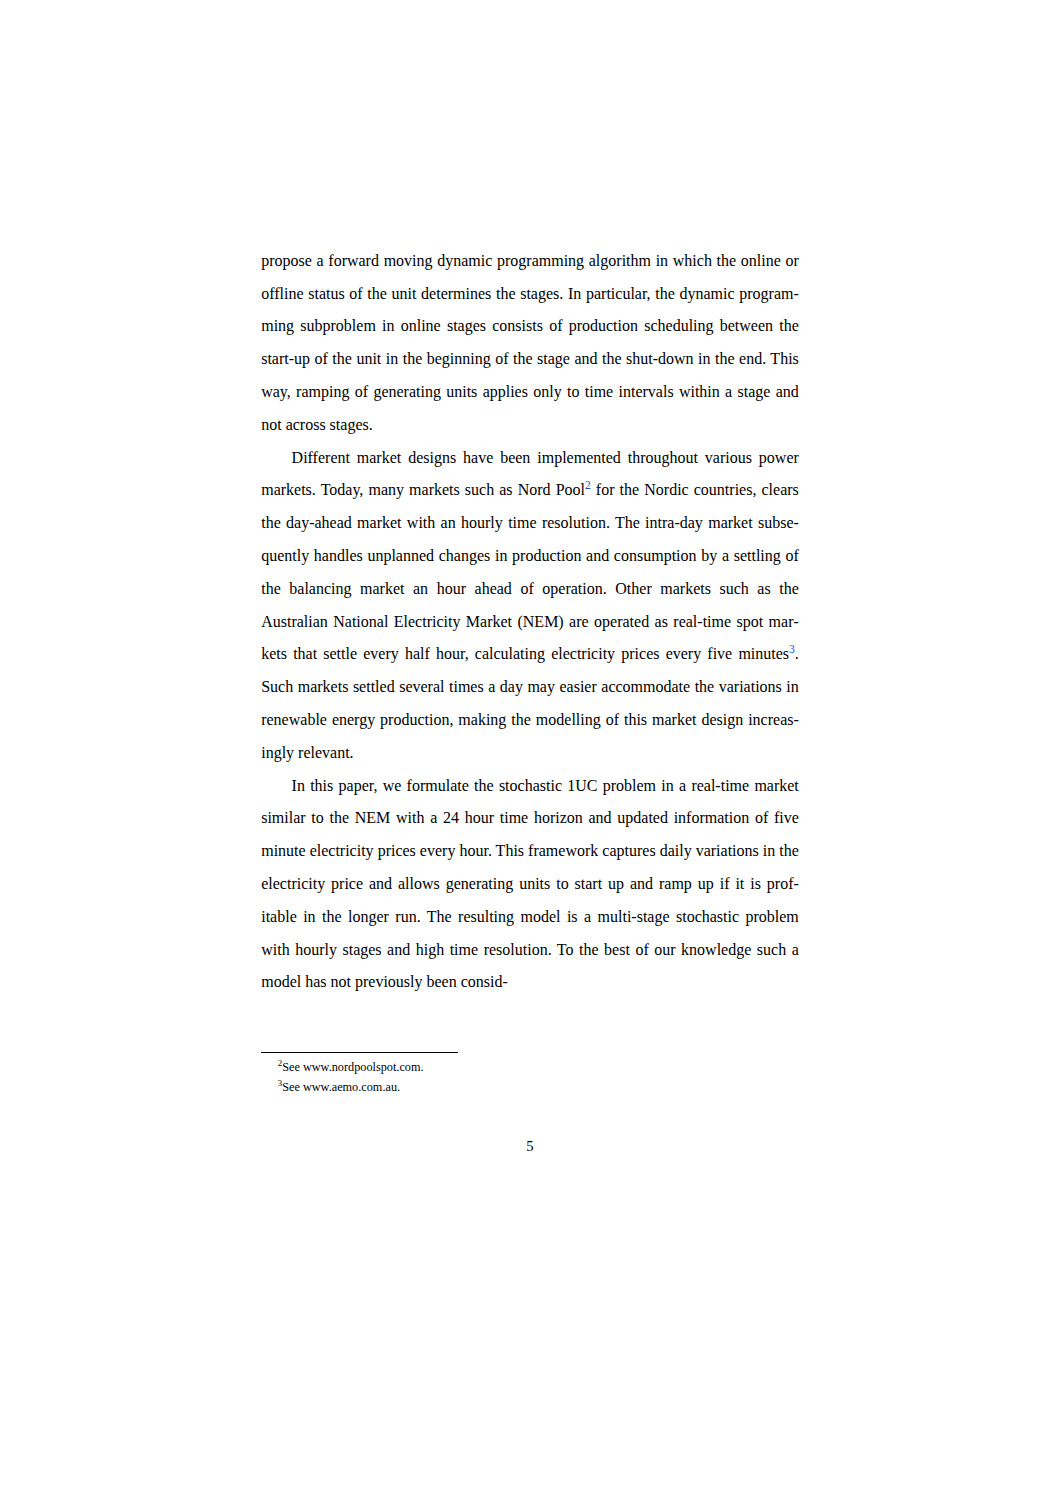propose a forward moving dynamic programming algorithm in which the online or offline status of the unit determines the stages. In particular, the dynamic programming subproblem in online stages consists of production scheduling between the start-up of the unit in the beginning of the stage and the shut-down in the end. This way, ramping of generating units applies only to time intervals within a stage and not across stages.
Different market designs have been implemented throughout various power markets. Today, many markets such as Nord Pool2 for the Nordic countries, clears the day-ahead market with an hourly time resolution. The intra-day market subsequently handles unplanned changes in production and consumption by a settling of the balancing market an hour ahead of operation. Other markets such as the Australian National Electricity Market (NEM) are operated as real-time spot markets that settle every half hour, calculating electricity prices every five minutes3. Such markets settled several times a day may easier accommodate the variations in renewable energy production, making the modelling of this market design increasingly relevant.
In this paper, we formulate the stochastic 1UC problem in a real-time market similar to the NEM with a 24 hour time horizon and updated information of five minute electricity prices every hour. This framework captures daily variations in the electricity price and allows generating units to start up and ramp up if it is profitable in the longer run. The resulting model is a multi-stage stochastic problem with hourly stages and high time resolution. To the best of our knowledge such a model has not previously been consid-
2See www.nordpoolspot.com.
3See www.aemo.com.au.
5